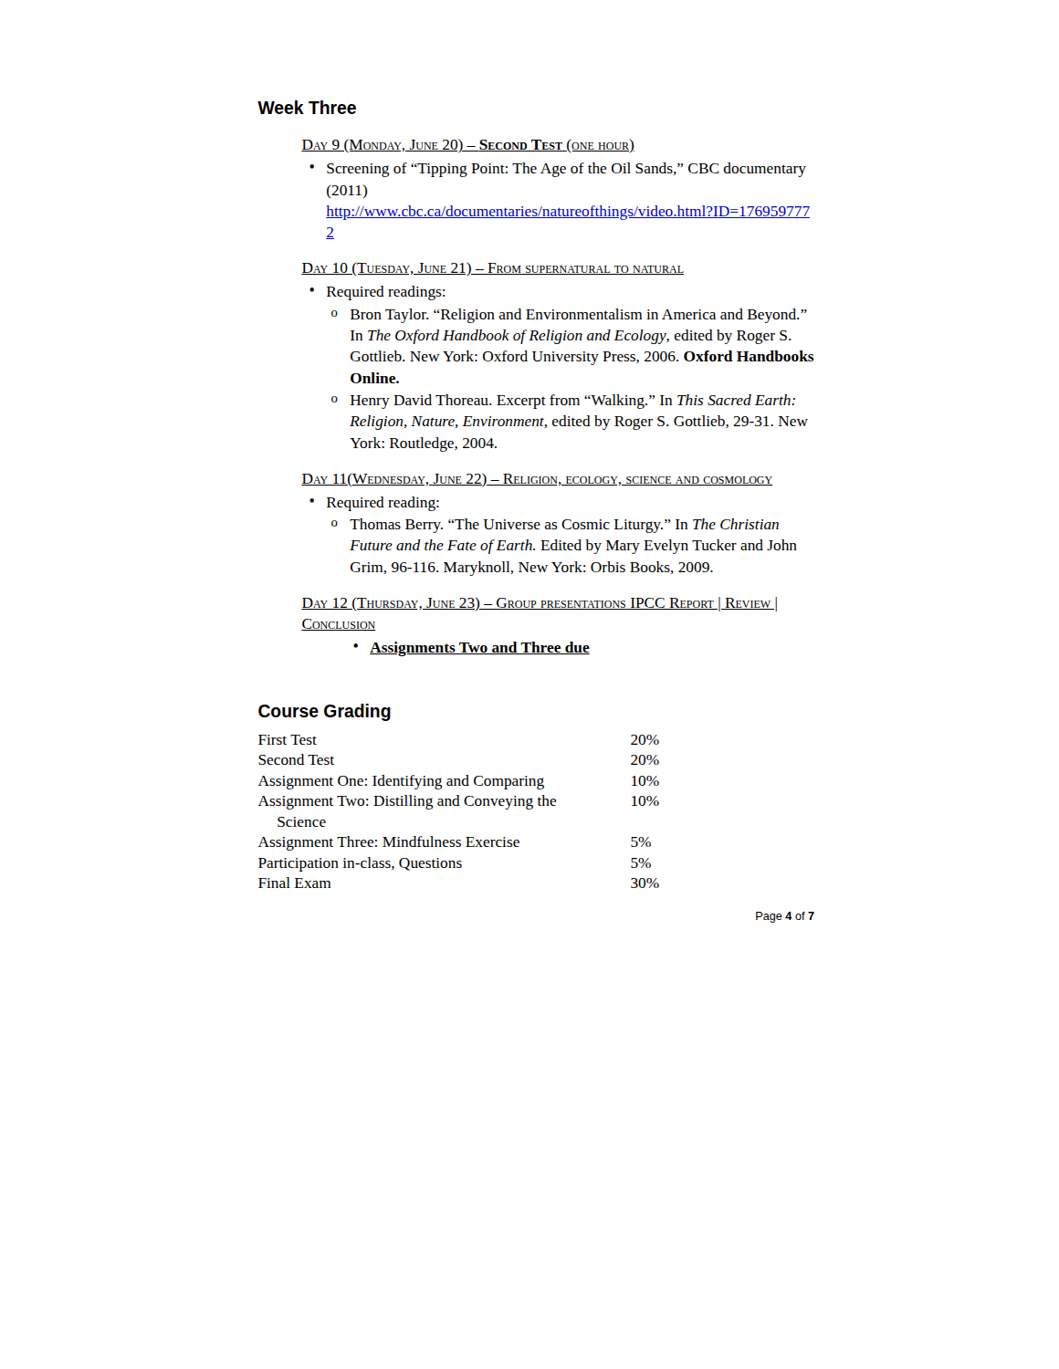Week Three
Day 9 (Monday, June 20) – Second Test (one hour)
Screening of “Tipping Point: The Age of the Oil Sands,” CBC documentary (2011)
http://www.cbc.ca/documentaries/natureofthings/video.html?ID=1769597772
Day 10 (Tuesday, June 21) – From supernatural to natural
Required readings:
Bron Taylor. “Religion and Environmentalism in America and Beyond.” In The Oxford Handbook of Religion and Ecology, edited by Roger S. Gottlieb. New York: Oxford University Press, 2006. Oxford Handbooks Online.
Henry David Thoreau. Excerpt from “Walking.” In This Sacred Earth: Religion, Nature, Environment, edited by Roger S. Gottlieb, 29-31. New York: Routledge, 2004.
Day 11(Wednesday, June 22) – Religion, ecology, science and cosmology
Required reading:
Thomas Berry. “The Universe as Cosmic Liturgy.” In The Christian Future and the Fate of Earth. Edited by Mary Evelyn Tucker and John Grim, 96-116. Maryknoll, New York: Orbis Books, 2009.
Day 12 (Thursday, June 23) – Group presentations IPCC Report | Review | Conclusion
Assignments Two and Three due
Course Grading
| First Test | 20% |
| Second Test | 20% |
| Assignment One: Identifying and Comparing | 10% |
| Assignment Two: Distilling and Conveying the Science | 10% |
| Assignment Three: Mindfulness Exercise | 5% |
| Participation in-class, Questions | 5% |
| Final Exam | 30% |
Page 4 of 7